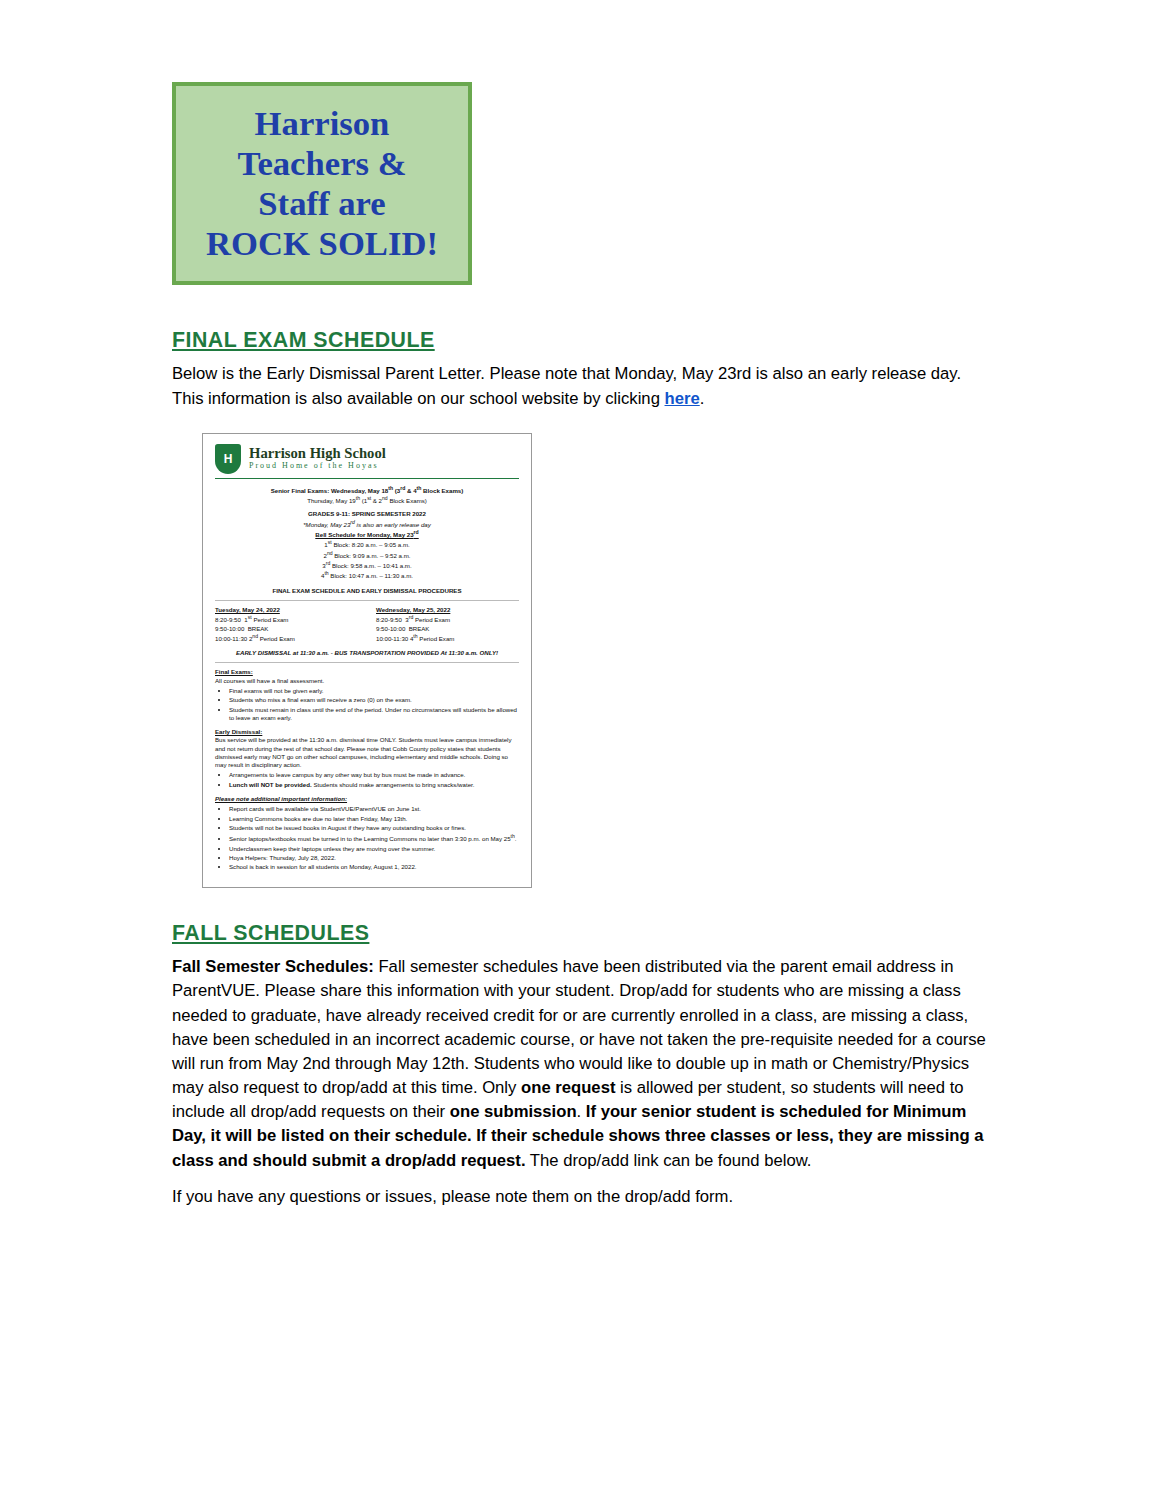Harrison
Teachers &
Staff are
ROCK SOLID!
FINAL EXAM SCHEDULE
Below is the Early Dismissal Parent Letter. Please note that Monday, May 23rd is also an early release day. This information is also available on our school website by clicking here.
H
Harrison High School
Proud Home of the Hoyas
Senior Final Exams: Wednesday, May 18th (3rd & 4th Block Exams)
Thursday, May 19th (1st & 2nd Block Exams)
GRADES 9-11: SPRING SEMESTER 2022
*Monday, May 23rd is also an early release day
Bell Schedule for Monday, May 23rd
1st Block: 8:20 a.m. – 9:05 a.m.
2nd Block: 9:09 a.m. – 9:52 a.m.
3rd Block: 9:58 a.m. – 10:41 a.m.
4th Block: 10:47 a.m. – 11:30 a.m.
FINAL EXAM SCHEDULE AND EARLY DISMISSAL PROCEDURES
Tuesday, May 24, 2022
8:20-9:50 1st Period Exam
9:50-10:00 BREAK
10:00-11:30 2nd Period Exam
Wednesday, May 25, 2022
8:20-9:50 3rd Period Exam
9:50-10:00 BREAK
10:00-11:30 4th Period Exam
EARLY DISMISSAL at 11:30 a.m. - BUS TRANSPORTATION PROVIDED At 11:30 a.m. ONLY!
Final Exams:
All courses will have a final assessment.
Final exams will not be given early.
Students who miss a final exam will receive a zero (0) on the exam.
Students must remain in class until the end of the period. Under no circumstances will students be allowed to leave an exam early.
Early Dismissal:
Bus service will be provided at the 11:30 a.m. dismissal time ONLY. Students must leave campus immediately and not return during the rest of that school day. Please note that Cobb County policy states that students dismissed early may NOT go on other school campuses, including elementary and middle schools. Doing so may result in disciplinary action.
Arrangements to leave campus by any other way but by bus must be made in advance.
Lunch will NOT be provided. Students should make arrangements to bring snacks/water.
Please note additional important information:
Report cards will be available via StudentVUE/ParentVUE on June 1st.
Learning Commons books are due no later than Friday, May 13th.
Students will not be issued books in August if they have any outstanding books or fines.
Senior laptops/textbooks must be turned in to the Learning Commons no later than 3:30 p.m. on May 25th.
Underclassmen keep their laptops unless they are moving over the summer.
Hoya Helpers: Thursday, July 28, 2022.
School is back in session for all students on Monday, August 1, 2022.
FALL SCHEDULES
Fall Semester Schedules: Fall semester schedules have been distributed via the parent email address in ParentVUE. Please share this information with your student. Drop/add for students who are missing a class needed to graduate, have already received credit for or are currently enrolled in a class, are missing a class, have been scheduled in an incorrect academic course, or have not taken the pre-requisite needed for a course will run from May 2nd through May 12th. Students who would like to double up in math or Chemistry/Physics may also request to drop/add at this time. Only one request is allowed per student, so students will need to include all drop/add requests on their one submission. If your senior student is scheduled for Minimum Day, it will be listed on their schedule. If their schedule shows three classes or less, they are missing a class and should submit a drop/add request. The drop/add link can be found below.
If you have any questions or issues, please note them on the drop/add form.